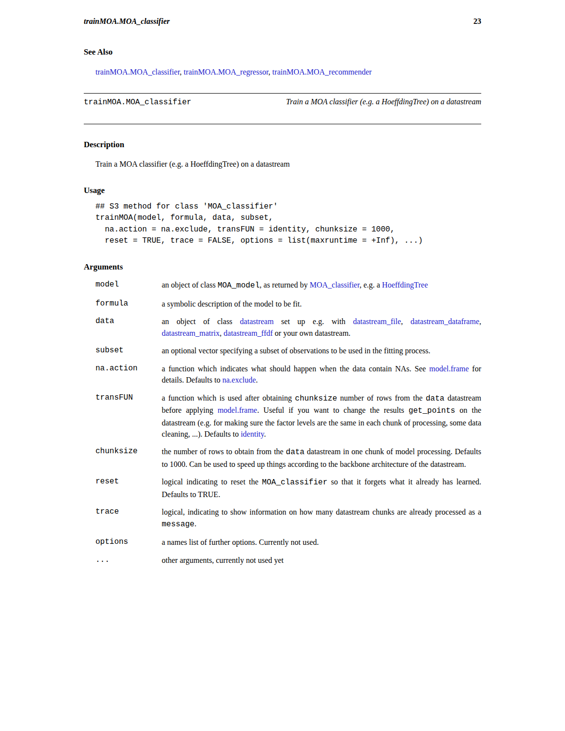trainMOA.MOA_classifier 23
See Also
trainMOA.MOA_classifier, trainMOA.MOA_regressor, trainMOA.MOA_recommender
trainMOA.MOA_classifier Train a MOA classifier (e.g. a HoeffdingTree) on a datastream
Description
Train a MOA classifier (e.g. a HoeffdingTree) on a datastream
Usage
## S3 method for class 'MOA_classifier'
trainMOA(model, formula, data, subset,
  na.action = na.exclude, transFUN = identity, chunksize = 1000,
  reset = TRUE, trace = FALSE, options = list(maxruntime = +Inf), ...)
Arguments
model
an object of class MOA_model, as returned by MOA_classifier, e.g. a HoeffdingTree
formula
a symbolic description of the model to be fit.
data
an object of class datastream set up e.g. with datastream_file, datastream_dataframe, datastream_matrix, datastream_ffdf or your own datastream.
subset
an optional vector specifying a subset of observations to be used in the fitting process.
na.action
a function which indicates what should happen when the data contain NAs. See model.frame for details. Defaults to na.exclude.
transFUN
a function which is used after obtaining chunksize number of rows from the data datastream before applying model.frame. Useful if you want to change the results get_points on the datastream (e.g. for making sure the factor levels are the same in each chunk of processing, some data cleaning, ...). Defaults to identity.
chunksize
the number of rows to obtain from the data datastream in one chunk of model processing. Defaults to 1000. Can be used to speed up things according to the backbone architecture of the datastream.
reset
logical indicating to reset the MOA_classifier so that it forgets what it already has learned. Defaults to TRUE.
trace
logical, indicating to show information on how many datastream chunks are already processed as a message.
options
a names list of further options. Currently not used.
...
other arguments, currently not used yet